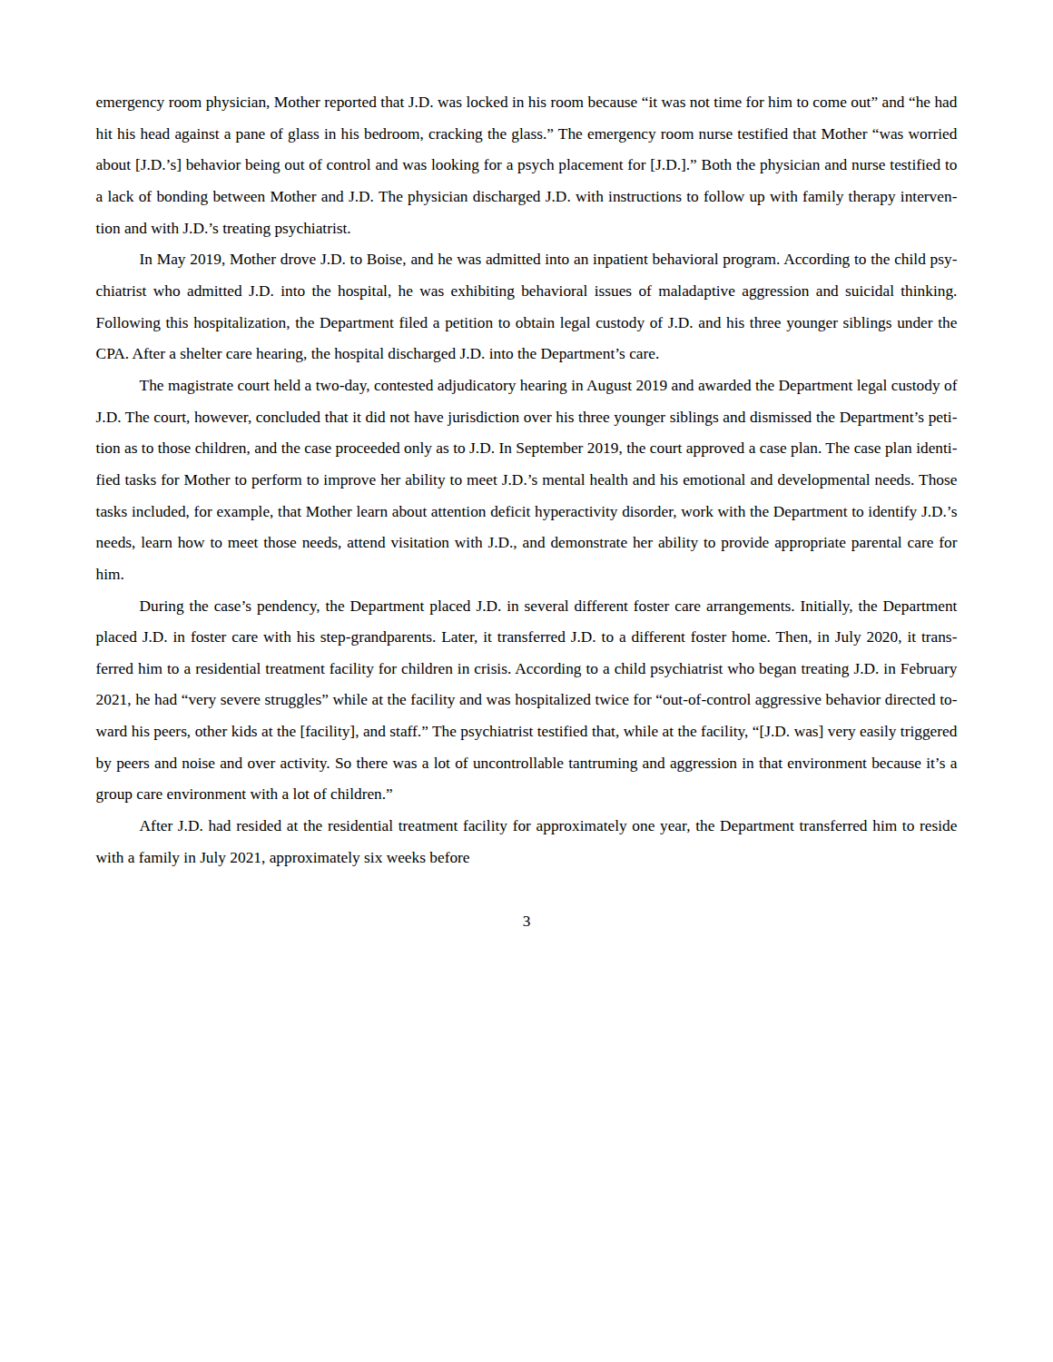emergency room physician, Mother reported that J.D. was locked in his room because “it was not time for him to come out” and “he had hit his head against a pane of glass in his bedroom, cracking the glass.” The emergency room nurse testified that Mother “was worried about [J.D.’s] behavior being out of control and was looking for a psych placement for [J.D.].” Both the physician and nurse testified to a lack of bonding between Mother and J.D. The physician discharged J.D. with instructions to follow up with family therapy intervention and with J.D.’s treating psychiatrist.
In May 2019, Mother drove J.D. to Boise, and he was admitted into an inpatient behavioral program. According to the child psychiatrist who admitted J.D. into the hospital, he was exhibiting behavioral issues of maladaptive aggression and suicidal thinking. Following this hospitalization, the Department filed a petition to obtain legal custody of J.D. and his three younger siblings under the CPA. After a shelter care hearing, the hospital discharged J.D. into the Department’s care.
The magistrate court held a two-day, contested adjudicatory hearing in August 2019 and awarded the Department legal custody of J.D. The court, however, concluded that it did not have jurisdiction over his three younger siblings and dismissed the Department’s petition as to those children, and the case proceeded only as to J.D. In September 2019, the court approved a case plan. The case plan identified tasks for Mother to perform to improve her ability to meet J.D.’s mental health and his emotional and developmental needs. Those tasks included, for example, that Mother learn about attention deficit hyperactivity disorder, work with the Department to identify J.D.’s needs, learn how to meet those needs, attend visitation with J.D., and demonstrate her ability to provide appropriate parental care for him.
During the case’s pendency, the Department placed J.D. in several different foster care arrangements. Initially, the Department placed J.D. in foster care with his step-grandparents. Later, it transferred J.D. to a different foster home. Then, in July 2020, it transferred him to a residential treatment facility for children in crisis. According to a child psychiatrist who began treating J.D. in February 2021, he had “very severe struggles” while at the facility and was hospitalized twice for “out-of-control aggressive behavior directed toward his peers, other kids at the [facility], and staff.” The psychiatrist testified that, while at the facility, “[J.D. was] very easily triggered by peers and noise and over activity. So there was a lot of uncontrollable tantruming and aggression in that environment because it’s a group care environment with a lot of children.”
After J.D. had resided at the residential treatment facility for approximately one year, the Department transferred him to reside with a family in July 2021, approximately six weeks before
3